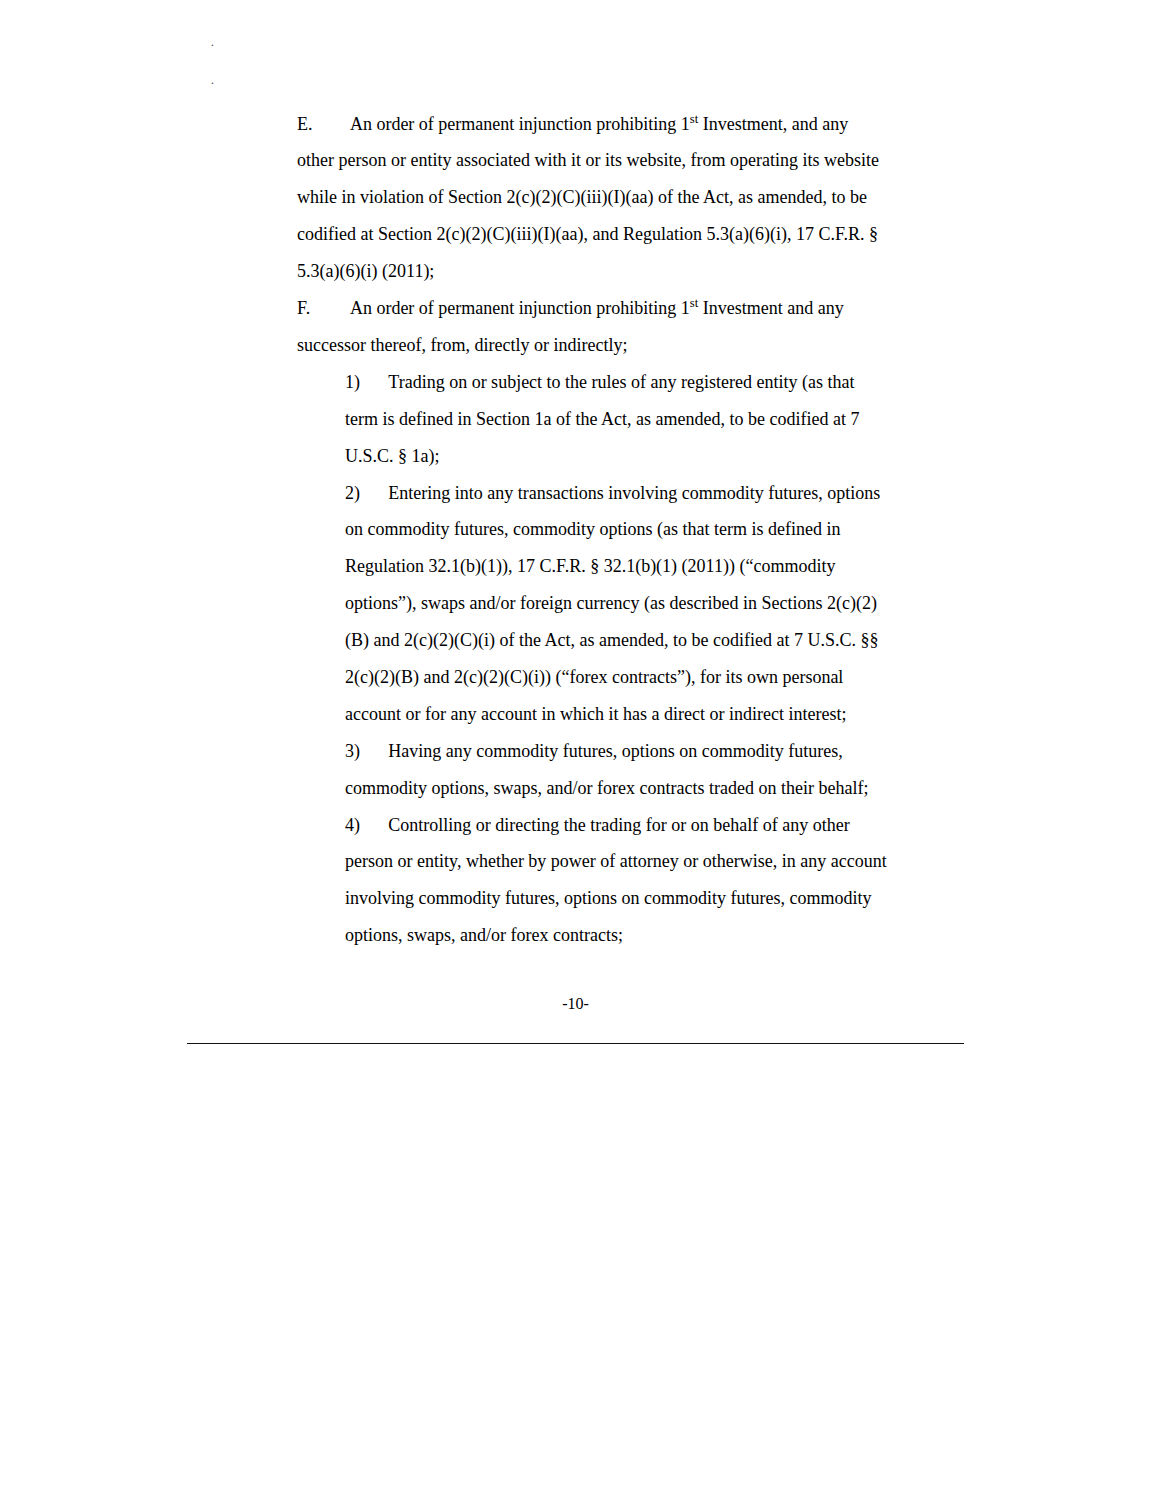.
.
E. An order of permanent injunction prohibiting 1st Investment, and any other person or entity associated with it or its website, from operating its website while in violation of Section 2(c)(2)(C)(iii)(I)(aa) of the Act, as amended, to be codified at Section 2(c)(2)(C)(iii)(I)(aa), and Regulation 5.3(a)(6)(i), 17 C.F.R. § 5.3(a)(6)(i) (2011);
F. An order of permanent injunction prohibiting 1st Investment and any successor thereof, from, directly or indirectly;
1) Trading on or subject to the rules of any registered entity (as that term is defined in Section 1a of the Act, as amended, to be codified at 7 U.S.C. § 1a);
2) Entering into any transactions involving commodity futures, options on commodity futures, commodity options (as that term is defined in Regulation 32.1(b)(1)), 17 C.F.R. § 32.1(b)(1) (2011)) (“commodity options”), swaps and/or foreign currency (as described in Sections 2(c)(2)(B) and 2(c)(2)(C)(i) of the Act, as amended, to be codified at 7 U.S.C. §§ 2(c)(2)(B) and 2(c)(2)(C)(i)) (“forex contracts”), for its own personal account or for any account in which it has a direct or indirect interest;
3) Having any commodity futures, options on commodity futures, commodity options, swaps, and/or forex contracts traded on their behalf;
4) Controlling or directing the trading for or on behalf of any other person or entity, whether by power of attorney or otherwise, in any account involving commodity futures, options on commodity futures, commodity options, swaps, and/or forex contracts;
-10-